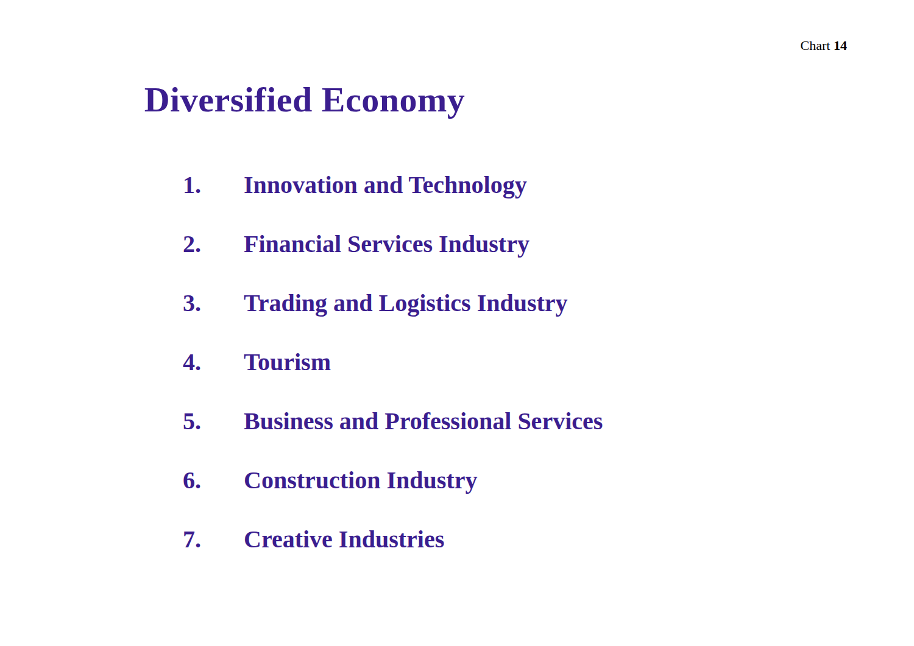Chart 14
Diversified Economy
1. Innovation and Technology
2. Financial Services Industry
3. Trading and Logistics Industry
4. Tourism
5. Business and Professional Services
6. Construction Industry
7. Creative Industries